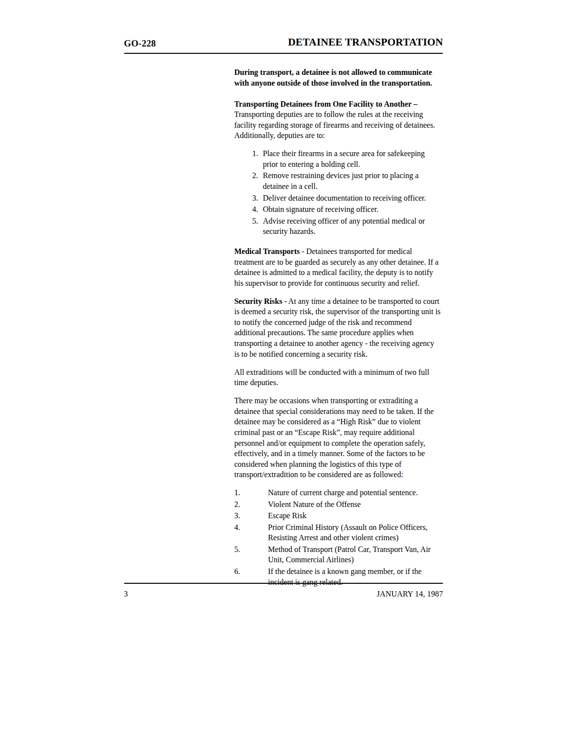GO-228
DETAINEE TRANSPORTATION
During transport, a detainee is not allowed to communicate with anyone outside of those involved in the transportation.
Transporting Detainees from One Facility to Another – Transporting deputies are to follow the rules at the receiving facility regarding storage of firearms and receiving of detainees. Additionally, deputies are to:
Place their firearms in a secure area for safekeeping prior to entering a holding cell.
Remove restraining devices just prior to placing a detainee in a cell.
Deliver detainee documentation to receiving officer.
Obtain signature of receiving officer.
Advise receiving officer of any potential medical or security hazards.
Medical Transports - Detainees transported for medical treatment are to be guarded as securely as any other detainee. If a detainee is admitted to a medical facility, the deputy is to notify his supervisor to provide for continuous security and relief.
Security Risks - At any time a detainee to be transported to court is deemed a security risk, the supervisor of the transporting unit is to notify the concerned judge of the risk and recommend additional precautions. The same procedure applies when transporting a detainee to another agency - the receiving agency is to be notified concerning a security risk.
All extraditions will be conducted with a minimum of two full time deputies.
There may be occasions when transporting or extraditing a detainee that special considerations may need to be taken. If the detainee may be considered as a “High Risk” due to violent criminal past or an “Escape Risk”, may require additional personnel and/or equipment to complete the operation safely, effectively, and in a timely manner. Some of the factors to be considered when planning the logistics of this type of transport/extradition to be considered are as followed:
Nature of current charge and potential sentence.
Violent Nature of the Offense
Escape Risk
Prior Criminal History (Assault on Police Officers, Resisting Arrest and other violent crimes)
Method of Transport (Patrol Car, Transport Van, Air Unit, Commercial Airlines)
If the detainee is a known gang member, or if the incident is gang related.
3
JANUARY 14, 1987